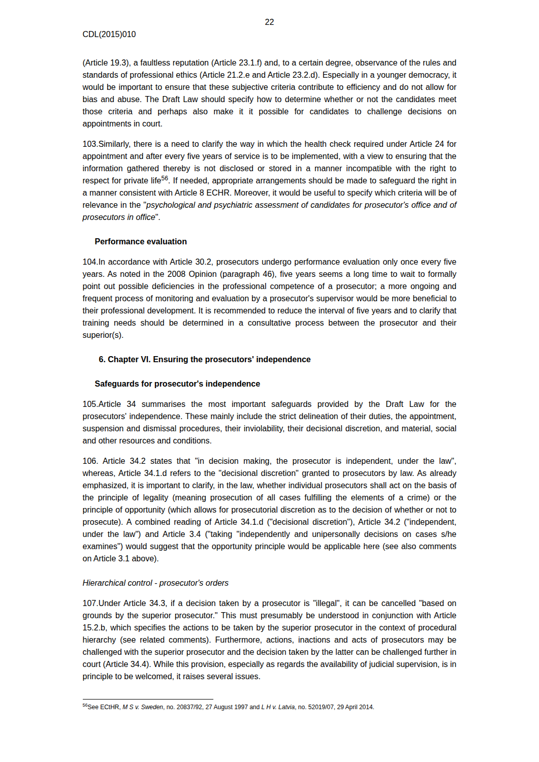22
CDL(2015)010
(Article 19.3), a faultless reputation (Article 23.1.f) and, to a certain degree, observance of the rules and standards of professional ethics (Article 21.2.e and Article 23.2.d). Especially in a younger democracy, it would be important to ensure that these subjective criteria contribute to efficiency and do not allow for bias and abuse. The Draft Law should specify how to determine whether or not the candidates meet those criteria and perhaps also make it it possible for candidates to challenge decisions on appointments in court.
103.Similarly, there is a need to clarify the way in which the health check required under Article 24 for appointment and after every five years of service is to be implemented, with a view to ensuring that the information gathered thereby is not disclosed or stored in a manner incompatible with the right to respect for private life56. If needed, appropriate arrangements should be made to safeguard the right in a manner consistent with Article 8 ECHR. Moreover, it would be useful to specify which criteria will be of relevance in the "psychological and psychiatric assessment of candidates for prosecutor's office and of prosecutors in office".
Performance evaluation
104.In accordance with Article 30.2, prosecutors undergo performance evaluation only once every five years. As noted in the 2008 Opinion (paragraph 46), five years seems a long time to wait to formally point out possible deficiencies in the professional competence of a prosecutor; a more ongoing and frequent process of monitoring and evaluation by a prosecutor's supervisor would be more beneficial to their professional development. It is recommended to reduce the interval of five years and to clarify that training needs should be determined in a consultative process between the prosecutor and their superior(s).
6. Chapter VI. Ensuring the prosecutors' independence
Safeguards for prosecutor's independence
105.Article 34 summarises the most important safeguards provided by the Draft Law for the prosecutors' independence. These mainly include the strict delineation of their duties, the appointment, suspension and dismissal procedures, their inviolability, their decisional discretion, and material, social and other resources and conditions.
106. Article 34.2 states that "in decision making, the prosecutor is independent, under the law", whereas, Article 34.1.d refers to the "decisional discretion" granted to prosecutors by law. As already emphasized, it is important to clarify, in the law, whether individual prosecutors shall act on the basis of the principle of legality (meaning prosecution of all cases fulfilling the elements of a crime) or the principle of opportunity (which allows for prosecutorial discretion as to the decision of whether or not to prosecute). A combined reading of Article 34.1.d ("decisional discretion"), Article 34.2 ("independent, under the law") and Article 3.4 ("taking "independently and unipersonally decisions on cases s/he examines") would suggest that the opportunity principle would be applicable here (see also comments on Article 3.1 above).
Hierarchical control - prosecutor's orders
107.Under Article 34.3, if a decision taken by a prosecutor is "illegal", it can be cancelled "based on grounds by the superior prosecutor." This must presumably be understood in conjunction with Article 15.2.b, which specifies the actions to be taken by the superior prosecutor in the context of procedural hierarchy (see related comments). Furthermore, actions, inactions and acts of prosecutors may be challenged with the superior prosecutor and the decision taken by the latter can be challenged further in court (Article 34.4). While this provision, especially as regards the availability of judicial supervision, is in principle to be welcomed, it raises several issues.
56See ECtHR, M S v. Sweden, no. 20837/92, 27 August 1997 and L H v. Latvia, no. 52019/07, 29 April 2014.